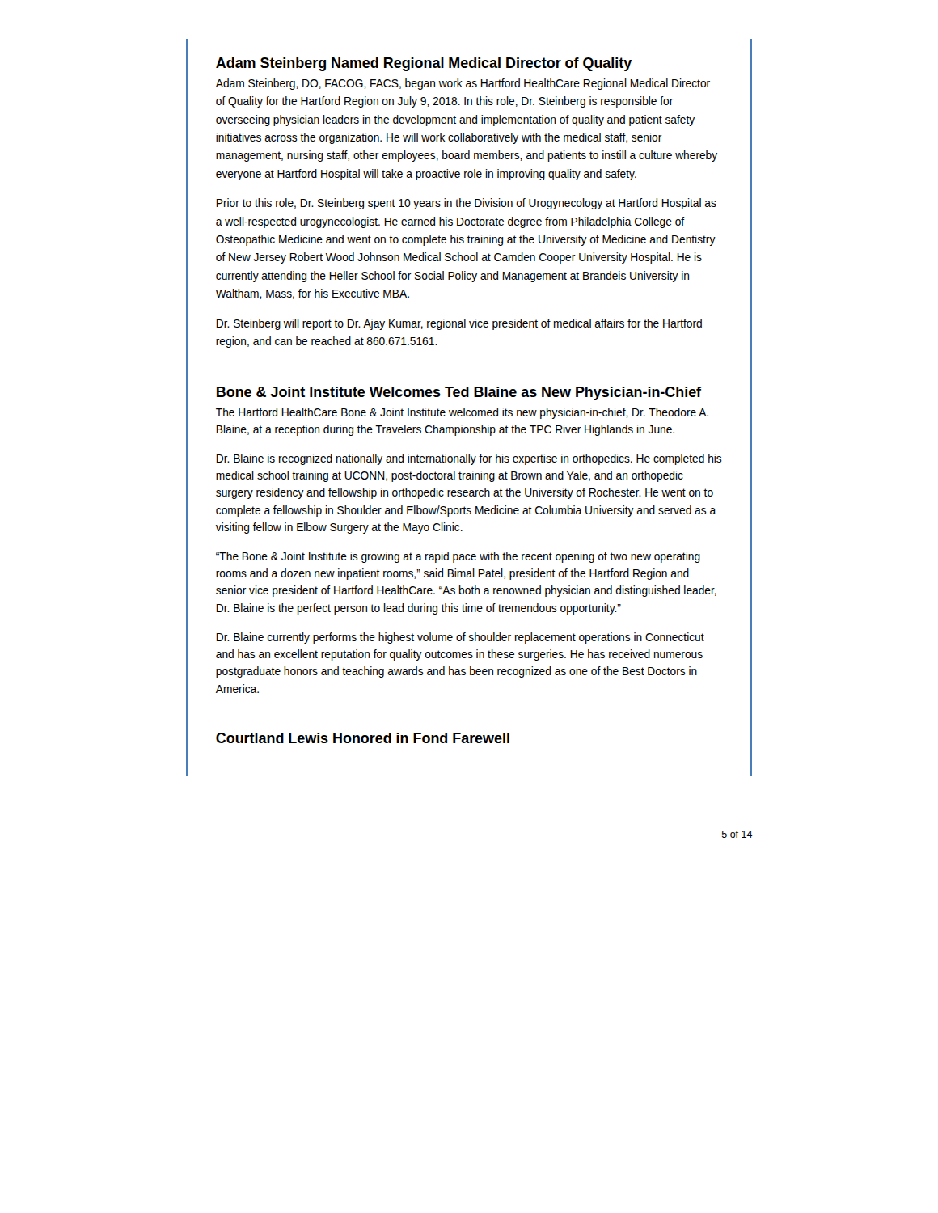Adam Steinberg Named Regional Medical Director of Quality
Adam Steinberg, DO, FACOG, FACS, began work as Hartford HealthCare Regional Medical Director of Quality for the Hartford Region on July 9, 2018. In this role, Dr. Steinberg is responsible for overseeing physician leaders in the development and implementation of quality and patient safety initiatives across the organization. He will work collaboratively with the medical staff, senior management, nursing staff, other employees, board members, and patients to instill a culture whereby everyone at Hartford Hospital will take a proactive role in improving quality and safety.
Prior to this role, Dr. Steinberg spent 10 years in the Division of Urogynecology at Hartford Hospital as a well-respected urogynecologist. He earned his Doctorate degree from Philadelphia College of Osteopathic Medicine and went on to complete his training at the University of Medicine and Dentistry of New Jersey Robert Wood Johnson Medical School at Camden Cooper University Hospital. He is currently attending the Heller School for Social Policy and Management at Brandeis University in Waltham, Mass, for his Executive MBA.
Dr. Steinberg will report to Dr. Ajay Kumar, regional vice president of medical affairs for the Hartford region, and can be reached at 860.671.5161.
Bone & Joint Institute Welcomes Ted Blaine as New Physician-in-Chief
The Hartford HealthCare Bone & Joint Institute welcomed its new physician-in-chief, Dr. Theodore A. Blaine, at a reception during the Travelers Championship at the TPC River Highlands in June.
Dr. Blaine is recognized nationally and internationally for his expertise in orthopedics. He completed his medical school training at UCONN, post-doctoral training at Brown and Yale, and an orthopedic surgery residency and fellowship in orthopedic research at the University of Rochester. He went on to complete a fellowship in Shoulder and Elbow/Sports Medicine at Columbia University and served as a visiting fellow in Elbow Surgery at the Mayo Clinic.
“The Bone & Joint Institute is growing at a rapid pace with the recent opening of two new operating rooms and a dozen new inpatient rooms,” said Bimal Patel, president of the Hartford Region and senior vice president of Hartford HealthCare. “As both a renowned physician and distinguished leader, Dr. Blaine is the perfect person to lead during this time of tremendous opportunity.”
Dr. Blaine currently performs the highest volume of shoulder replacement operations in Connecticut and has an excellent reputation for quality outcomes in these surgeries. He has received numerous postgraduate honors and teaching awards and has been recognized as one of the Best Doctors in America.
Courtland Lewis Honored in Fond Farewell
5 of 14